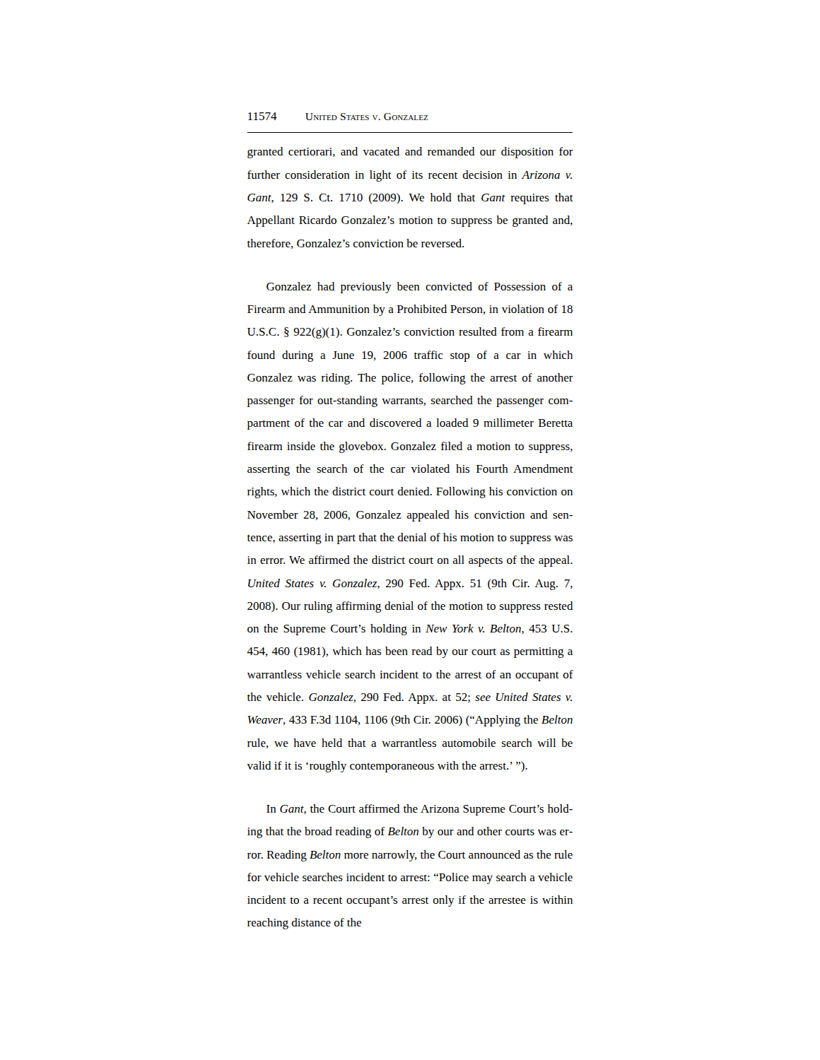11574 United States v. Gonzalez
granted certiorari, and vacated and remanded our disposition for further consideration in light of its recent decision in Arizona v. Gant, 129 S. Ct. 1710 (2009). We hold that Gant requires that Appellant Ricardo Gonzalez’s motion to suppress be granted and, therefore, Gonzalez’s conviction be reversed.
Gonzalez had previously been convicted of Possession of a Firearm and Ammunition by a Prohibited Person, in violation of 18 U.S.C. § 922(g)(1). Gonzalez’s conviction resulted from a firearm found during a June 19, 2006 traffic stop of a car in which Gonzalez was riding. The police, following the arrest of another passenger for out-standing warrants, searched the passenger compartment of the car and discovered a loaded 9 millimeter Beretta firearm inside the glovebox. Gonzalez filed a motion to suppress, asserting the search of the car violated his Fourth Amendment rights, which the district court denied. Following his conviction on November 28, 2006, Gonzalez appealed his conviction and sentence, asserting in part that the denial of his motion to suppress was in error. We affirmed the district court on all aspects of the appeal. United States v. Gonzalez, 290 Fed. Appx. 51 (9th Cir. Aug. 7, 2008). Our ruling affirming denial of the motion to suppress rested on the Supreme Court’s holding in New York v. Belton, 453 U.S. 454, 460 (1981), which has been read by our court as permitting a warrantless vehicle search incident to the arrest of an occupant of the vehicle. Gonzalez, 290 Fed. Appx. at 52; see United States v. Weaver, 433 F.3d 1104, 1106 (9th Cir. 2006) (“Applying the Belton rule, we have held that a warrantless automobile search will be valid if it is ‘roughly contemporaneous with the arrest.’ ”).
In Gant, the Court affirmed the Arizona Supreme Court’s holding that the broad reading of Belton by our and other courts was error. Reading Belton more narrowly, the Court announced as the rule for vehicle searches incident to arrest: “Police may search a vehicle incident to a recent occupant’s arrest only if the arrestee is within reaching distance of the